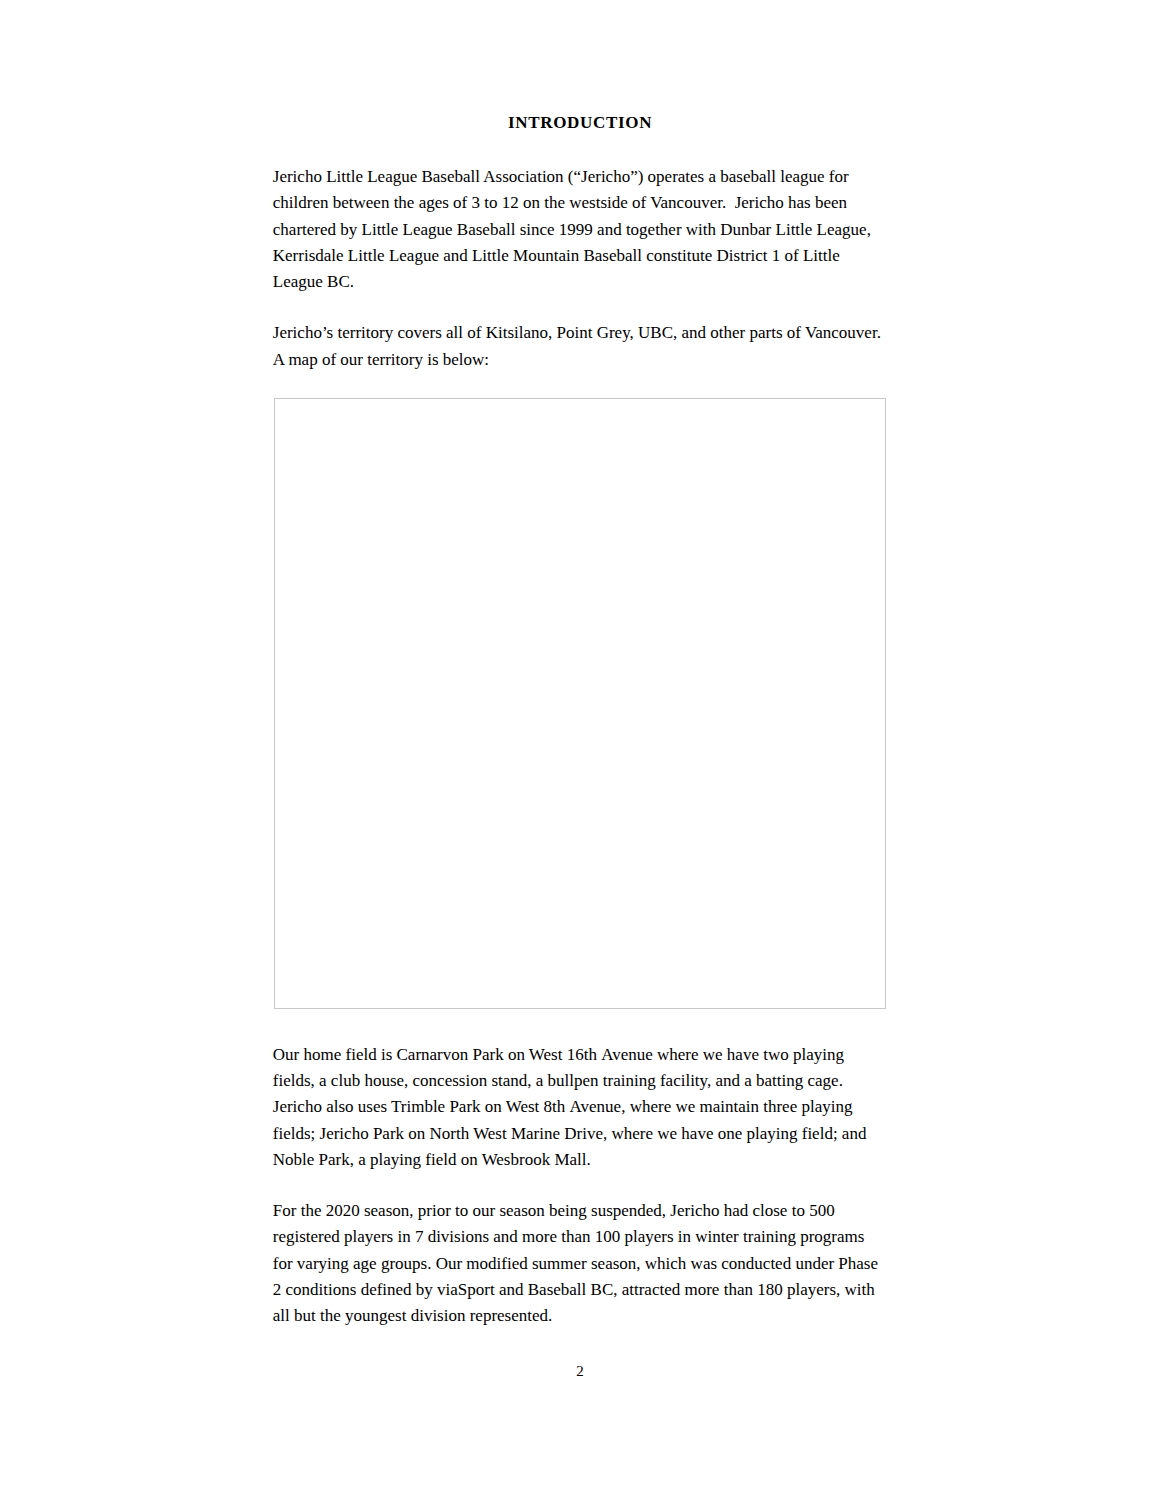INTRODUCTION
Jericho Little League Baseball Association (“Jericho”) operates a baseball league for children between the ages of 3 to 12 on the westside of Vancouver. Jericho has been chartered by Little League Baseball since 1999 and together with Dunbar Little League, Kerrisdale Little League and Little Mountain Baseball constitute District 1 of Little League BC.
Jericho’s territory covers all of Kitsilano, Point Grey, UBC, and other parts of Vancouver. A map of our territory is below:
Our home field is Carnarvon Park on West 16th Avenue where we have two playing fields, a club house, concession stand, a bullpen training facility, and a batting cage. Jericho also uses Trimble Park on West 8th Avenue, where we maintain three playing fields; Jericho Park on North West Marine Drive, where we have one playing field; and Noble Park, a playing field on Wesbrook Mall.
For the 2020 season, prior to our season being suspended, Jericho had close to 500 registered players in 7 divisions and more than 100 players in winter training programs for varying age groups. Our modified summer season, which was conducted under Phase 2 conditions defined by viaSport and Baseball BC, attracted more than 180 players, with all but the youngest division represented.
2